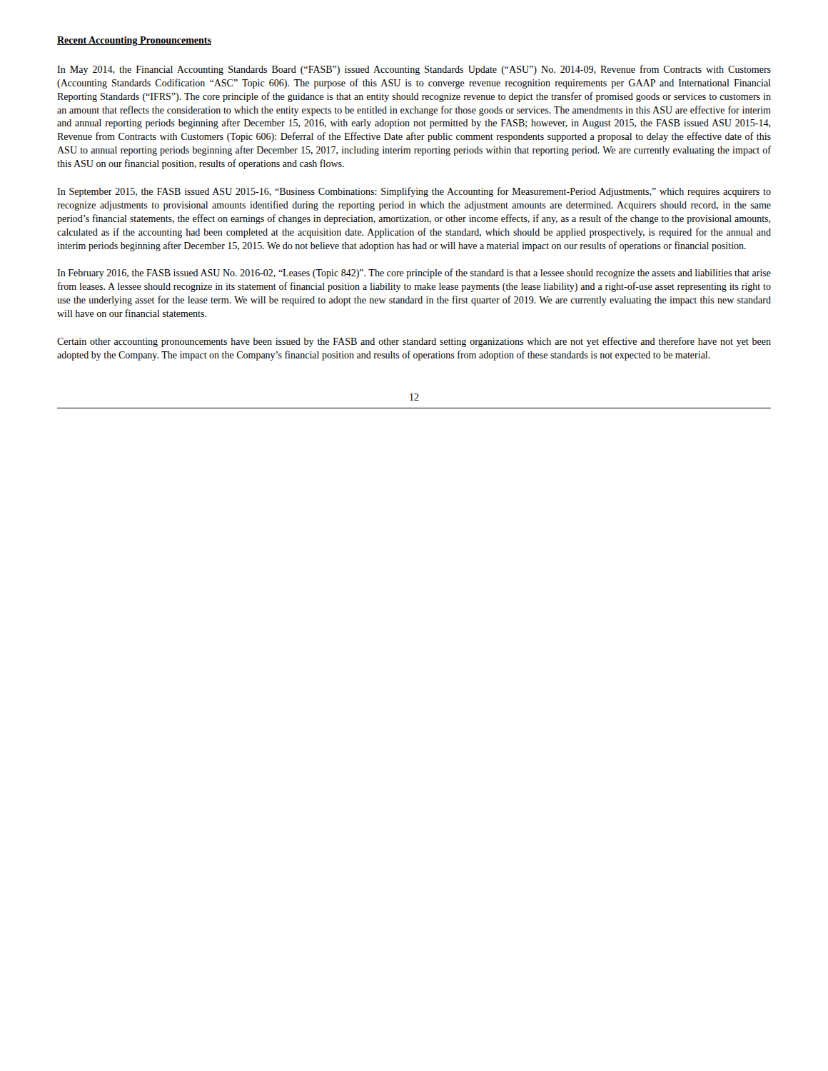Recent Accounting Pronouncements
In May 2014, the Financial Accounting Standards Board (“FASB”) issued Accounting Standards Update (“ASU”) No. 2014-09, Revenue from Contracts with Customers (Accounting Standards Codification “ASC” Topic 606). The purpose of this ASU is to converge revenue recognition requirements per GAAP and International Financial Reporting Standards (“IFRS”). The core principle of the guidance is that an entity should recognize revenue to depict the transfer of promised goods or services to customers in an amount that reflects the consideration to which the entity expects to be entitled in exchange for those goods or services. The amendments in this ASU are effective for interim and annual reporting periods beginning after December 15, 2016, with early adoption not permitted by the FASB; however, in August 2015, the FASB issued ASU 2015-14, Revenue from Contracts with Customers (Topic 606): Deferral of the Effective Date after public comment respondents supported a proposal to delay the effective date of this ASU to annual reporting periods beginning after December 15, 2017, including interim reporting periods within that reporting period. We are currently evaluating the impact of this ASU on our financial position, results of operations and cash flows.
In September 2015, the FASB issued ASU 2015-16, “Business Combinations: Simplifying the Accounting for Measurement-Period Adjustments,” which requires acquirers to recognize adjustments to provisional amounts identified during the reporting period in which the adjustment amounts are determined. Acquirers should record, in the same period’s financial statements, the effect on earnings of changes in depreciation, amortization, or other income effects, if any, as a result of the change to the provisional amounts, calculated as if the accounting had been completed at the acquisition date. Application of the standard, which should be applied prospectively, is required for the annual and interim periods beginning after December 15, 2015. We do not believe that adoption has had or will have a material impact on our results of operations or financial position.
In February 2016, the FASB issued ASU No. 2016-02, “Leases (Topic 842)”. The core principle of the standard is that a lessee should recognize the assets and liabilities that arise from leases. A lessee should recognize in its statement of financial position a liability to make lease payments (the lease liability) and a right-of-use asset representing its right to use the underlying asset for the lease term. We will be required to adopt the new standard in the first quarter of 2019. We are currently evaluating the impact this new standard will have on our financial statements.
Certain other accounting pronouncements have been issued by the FASB and other standard setting organizations which are not yet effective and therefore have not yet been adopted by the Company. The impact on the Company’s financial position and results of operations from adoption of these standards is not expected to be material.
12